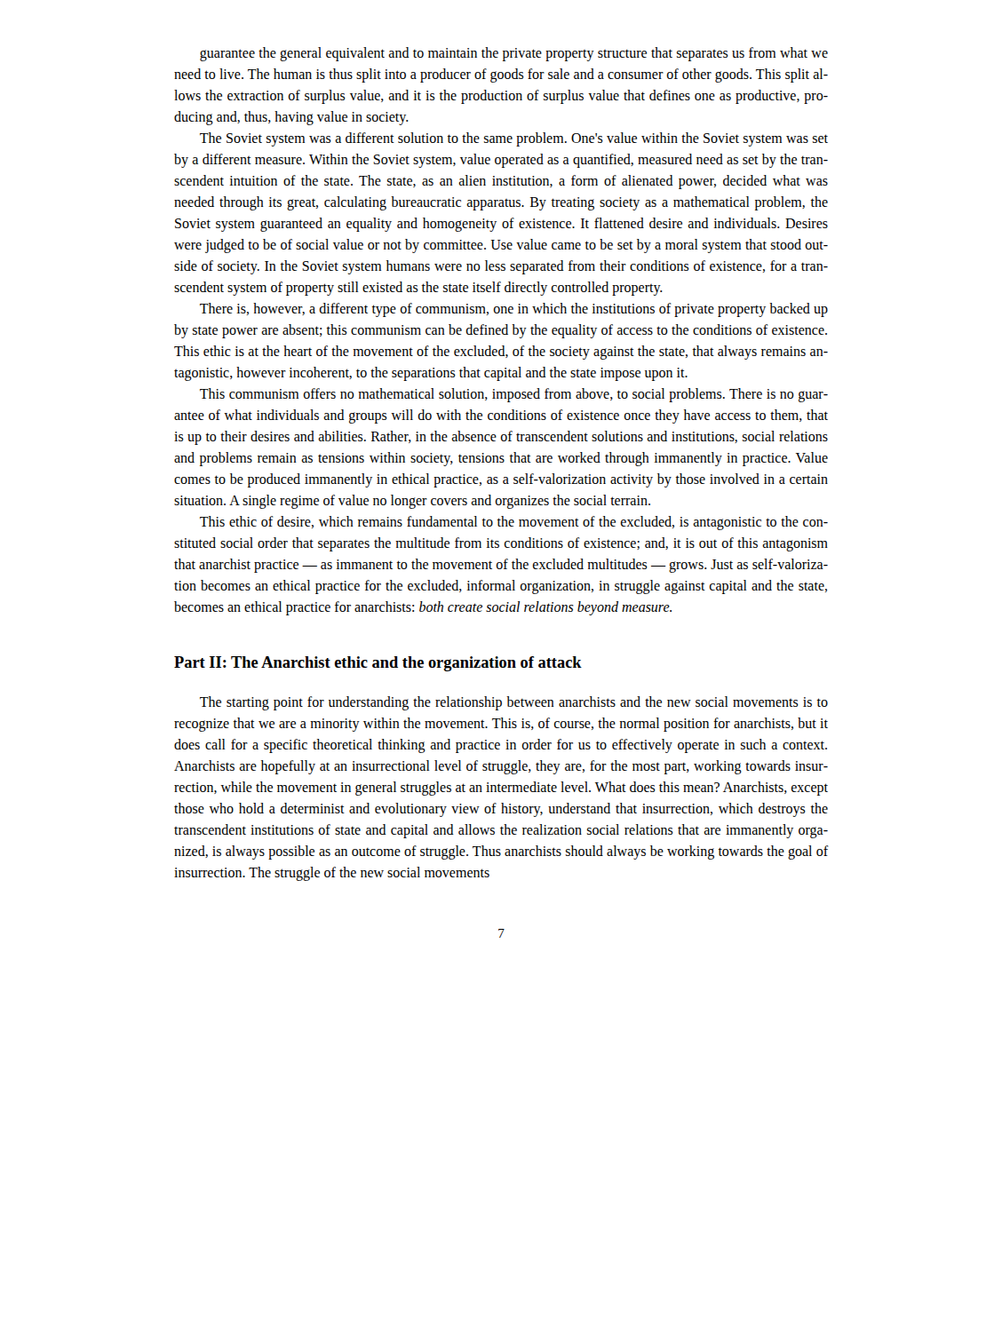guarantee the general equivalent and to maintain the private property structure that separates us from what we need to live. The human is thus split into a producer of goods for sale and a consumer of other goods. This split allows the extraction of surplus value, and it is the production of surplus value that defines one as productive, producing and, thus, having value in society.
The Soviet system was a different solution to the same problem. One's value within the Soviet system was set by a different measure. Within the Soviet system, value operated as a quantified, measured need as set by the transcendent intuition of the state. The state, as an alien institution, a form of alienated power, decided what was needed through its great, calculating bureaucratic apparatus. By treating society as a mathematical problem, the Soviet system guaranteed an equality and homogeneity of existence. It flattened desire and individuals. Desires were judged to be of social value or not by committee. Use value came to be set by a moral system that stood outside of society. In the Soviet system humans were no less separated from their conditions of existence, for a transcendent system of property still existed as the state itself directly controlled property.
There is, however, a different type of communism, one in which the institutions of private property backed up by state power are absent; this communism can be defined by the equality of access to the conditions of existence. This ethic is at the heart of the movement of the excluded, of the society against the state, that always remains antagonistic, however incoherent, to the separations that capital and the state impose upon it.
This communism offers no mathematical solution, imposed from above, to social problems. There is no guarantee of what individuals and groups will do with the conditions of existence once they have access to them, that is up to their desires and abilities. Rather, in the absence of transcendent solutions and institutions, social relations and problems remain as tensions within society, tensions that are worked through immanently in practice. Value comes to be produced immanently in ethical practice, as a self-valorization activity by those involved in a certain situation. A single regime of value no longer covers and organizes the social terrain.
This ethic of desire, which remains fundamental to the movement of the excluded, is antagonistic to the constituted social order that separates the multitude from its conditions of existence; and, it is out of this antagonism that anarchist practice — as immanent to the movement of the excluded multitudes — grows. Just as self-valorization becomes an ethical practice for the excluded, informal organization, in struggle against capital and the state, becomes an ethical practice for anarchists: both create social relations beyond measure.
Part II: The Anarchist ethic and the organization of attack
The starting point for understanding the relationship between anarchists and the new social movements is to recognize that we are a minority within the movement. This is, of course, the normal position for anarchists, but it does call for a specific theoretical thinking and practice in order for us to effectively operate in such a context. Anarchists are hopefully at an insurrectional level of struggle, they are, for the most part, working towards insurrection, while the movement in general struggles at an intermediate level. What does this mean? Anarchists, except those who hold a determinist and evolutionary view of history, understand that insurrection, which destroys the transcendent institutions of state and capital and allows the realization social relations that are immanently organized, is always possible as an outcome of struggle. Thus anarchists should always be working towards the goal of insurrection. The struggle of the new social movements
7